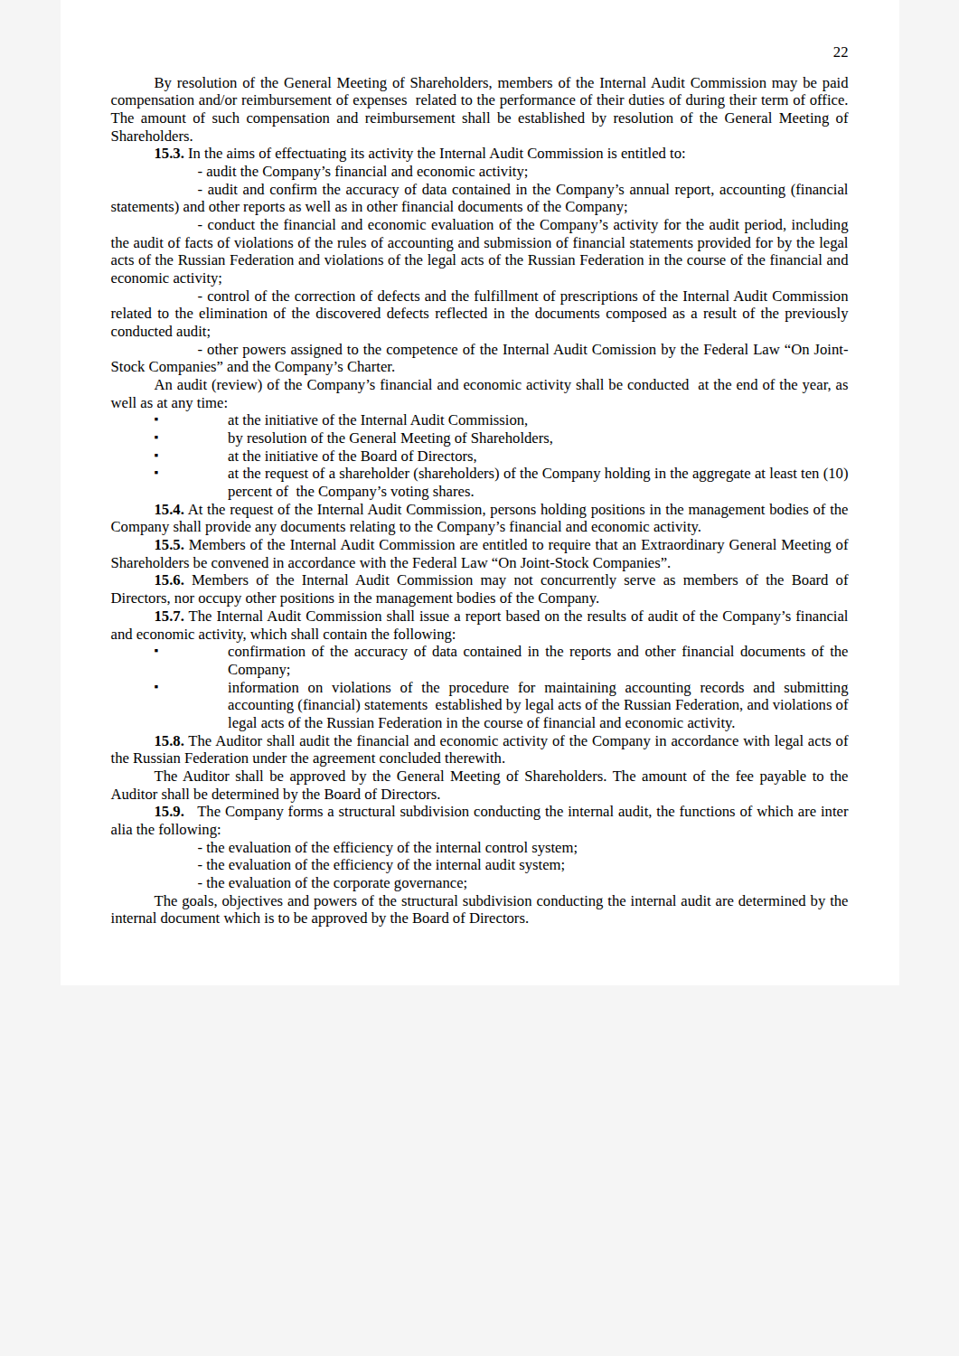22
By resolution of the General Meeting of Shareholders, members of the Internal Audit Commission may be paid compensation and/or reimbursement of expenses related to the performance of their duties of during their term of office. The amount of such compensation and reimbursement shall be established by resolution of the General Meeting of Shareholders.
15.3. In the aims of effectuating its activity the Internal Audit Commission is entitled to:
- audit the Company’s financial and economic activity;
- audit and confirm the accuracy of data contained in the Company’s annual report, accounting (financial statements) and other reports as well as in other financial documents of the Company;
- conduct the financial and economic evaluation of the Company’s activity for the audit period, including the audit of facts of violations of the rules of accounting and submission of financial statements provided for by the legal acts of the Russian Federation and violations of the legal acts of the Russian Federation in the course of the financial and economic activity;
- control of the correction of defects and the fulfillment of prescriptions of the Internal Audit Commission related to the elimination of the discovered defects reflected in the documents composed as a result of the previously conducted audit;
- other powers assigned to the competence of the Internal Audit Comission by the Federal Law “On Joint-Stock Companies” and the Company’s Charter.
An audit (review) of the Company’s financial and economic activity shall be conducted at the end of the year, as well as at any time:
at the initiative of the Internal Audit Commission,
by resolution of the General Meeting of Shareholders,
at the initiative of the Board of Directors,
at the request of a shareholder (shareholders) of the Company holding in the aggregate at least ten (10) percent of the Company’s voting shares.
15.4. At the request of the Internal Audit Commission, persons holding positions in the management bodies of the Company shall provide any documents relating to the Company’s financial and economic activity.
15.5. Members of the Internal Audit Commission are entitled to require that an Extraordinary General Meeting of Shareholders be convened in accordance with the Federal Law “On Joint-Stock Companies”.
15.6. Members of the Internal Audit Commission may not concurrently serve as members of the Board of Directors, nor occupy other positions in the management bodies of the Company.
15.7. The Internal Audit Commission shall issue a report based on the results of audit of the Company’s financial and economic activity, which shall contain the following:
confirmation of the accuracy of data contained in the reports and other financial documents of the Company;
information on violations of the procedure for maintaining accounting records and submitting accounting (financial) statements established by legal acts of the Russian Federation, and violations of legal acts of the Russian Federation in the course of financial and economic activity.
15.8. The Auditor shall audit the financial and economic activity of the Company in accordance with legal acts of the Russian Federation under the agreement concluded therewith.
The Auditor shall be approved by the General Meeting of Shareholders. The amount of the fee payable to the Auditor shall be determined by the Board of Directors.
15.9. The Company forms a structural subdivision conducting the internal audit, the functions of which are inter alia the following:
- the evaluation of the efficiency of the internal control system;
- the evaluation of the efficiency of the internal audit system;
- the evaluation of the corporate governance;
The goals, objectives and powers of the structural subdivision conducting the internal audit are determined by the internal document which is to be approved by the Board of Directors.